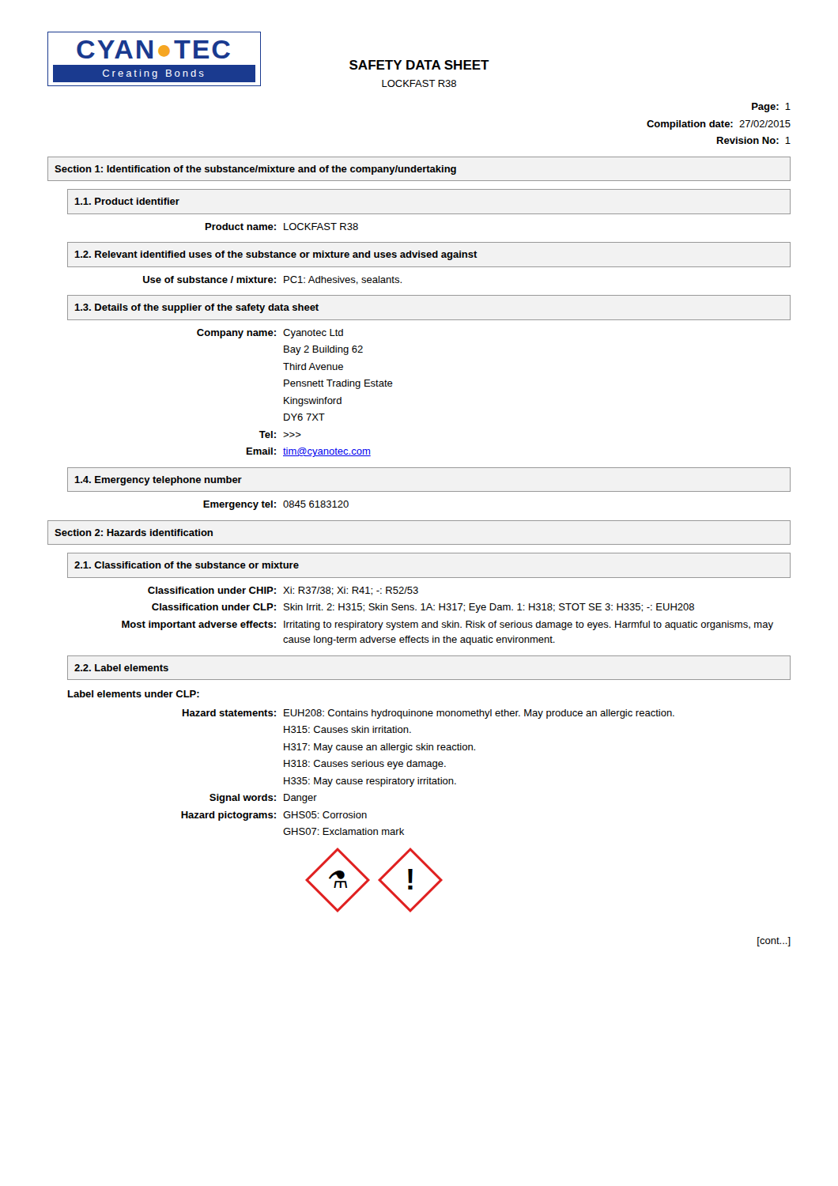CYAN●TEC
Creating Bonds
SAFETY DATA SHEET
LOCKFAST R38
Page: 1
Compilation date: 27/02/2015
Revision No: 1
Section 1: Identification of the substance/mixture and of the company/undertaking
1.1. Product identifier
Product name:
LOCKFAST R38
1.2. Relevant identified uses of the substance or mixture and uses advised against
Use of substance / mixture:
PC1: Adhesives, sealants.
1.3. Details of the supplier of the safety data sheet
Company name:
Cyanotec Ltd
Bay 2 Building 62
Third Avenue
Pensnett Trading Estate
Kingswinford
DY6 7XT
Tel:
>>>
Email:
tim@cyanotec.com
1.4. Emergency telephone number
Emergency tel:
0845 6183120
Section 2: Hazards identification
2.1. Classification of the substance or mixture
Classification under CHIP:
Xi: R37/38; Xi: R41; -: R52/53
Classification under CLP:
Skin Irrit. 2: H315; Skin Sens. 1A: H317; Eye Dam. 1: H318; STOT SE 3: H335; -: EUH208
Most important adverse effects:
Irritating to respiratory system and skin. Risk of serious damage to eyes. Harmful to aquatic organisms, may cause long-term adverse effects in the aquatic environment.
2.2. Label elements
Label elements under CLP:
Hazard statements:
EUH208: Contains hydroquinone monomethyl ether. May produce an allergic reaction.
H315: Causes skin irritation.
H317: May cause an allergic skin reaction.
H318: Causes serious eye damage.
H335: May cause respiratory irritation.
Signal words:
Danger
Hazard pictograms:
GHS05: Corrosion
GHS07: Exclamation mark
⚗
!
[cont...]